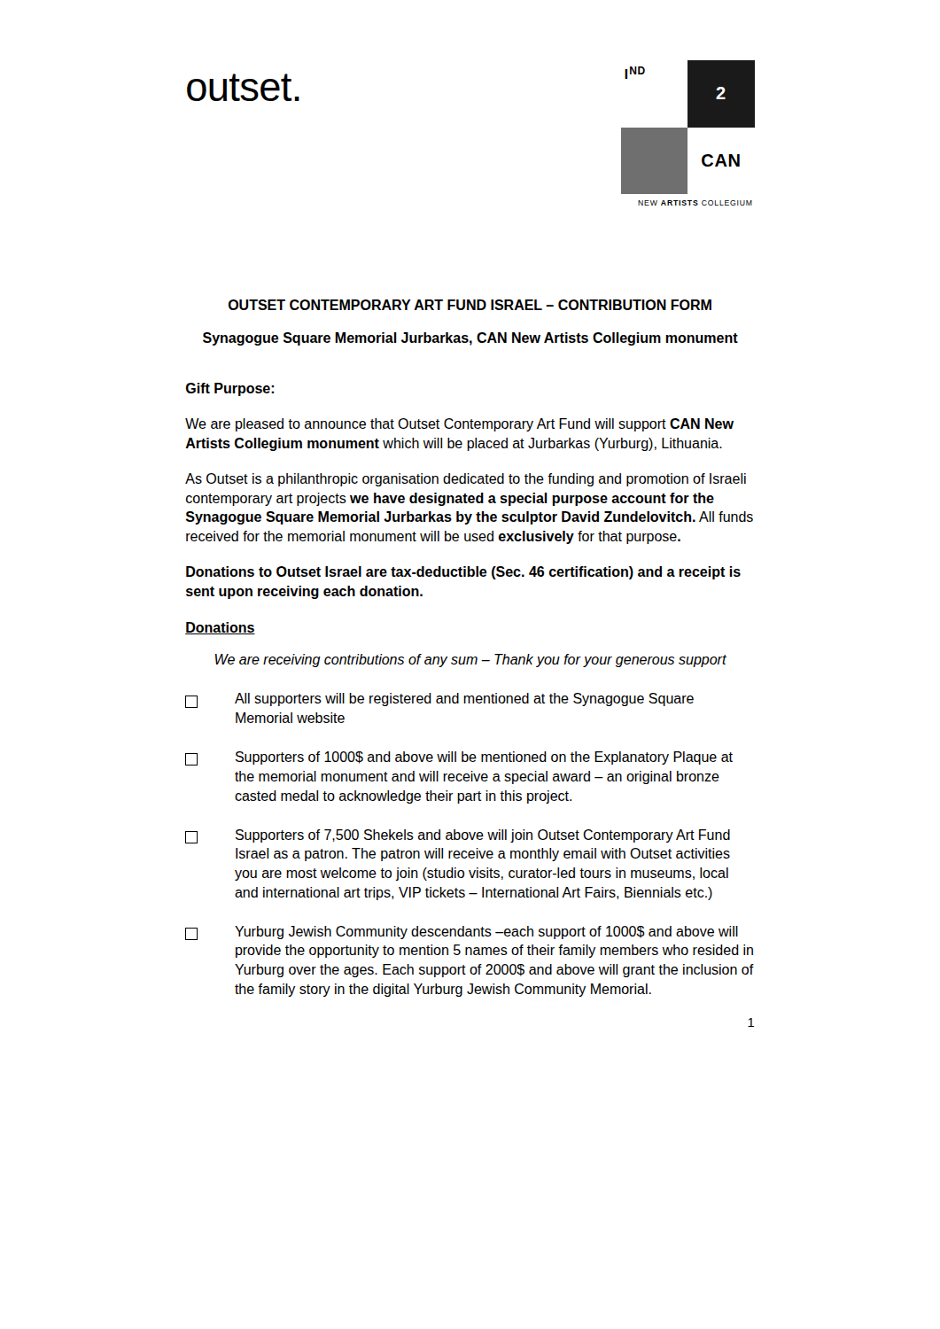outset.
וND
2
CAN
NEW ARTISTS COLLEGIUM
OUTSET CONTEMPORARY ART FUND ISRAEL – CONTRIBUTION FORM
Synagogue Square Memorial Jurbarkas, CAN New Artists Collegium monument
Gift Purpose:
We are pleased to announce that Outset Contemporary Art Fund will support CAN New Artists Collegium monument which will be placed at Jurbarkas (Yurburg), Lithuania.
As Outset is a philanthropic organisation dedicated to the funding and promotion of Israeli contemporary art projects we have designated a special purpose account for the Synagogue Square Memorial Jurbarkas by the sculptor David Zundelovitch. All funds received for the memorial monument will be used exclusively for that purpose.
Donations to Outset Israel are tax-deductible (Sec. 46 certification) and a receipt is sent upon receiving each donation.
Donations
We are receiving contributions of any sum – Thank you for your generous support
All supporters will be registered and mentioned at the Synagogue Square Memorial website
Supporters of 1000$ and above will be mentioned on the Explanatory Plaque at the memorial monument and will receive a special award – an original bronze casted medal to acknowledge their part in this project.
Supporters of 7,500 Shekels and above will join Outset Contemporary Art Fund Israel as a patron. The patron will receive a monthly email with Outset activities you are most welcome to join (studio visits, curator-led tours in museums, local and international art trips, VIP tickets – International Art Fairs, Biennials etc.)
Yurburg Jewish Community descendants –each support of 1000$ and above will provide the opportunity to mention 5 names of their family members who resided in Yurburg over the ages. Each support of 2000$ and above will grant the inclusion of the family story in the digital Yurburg Jewish Community Memorial.
1